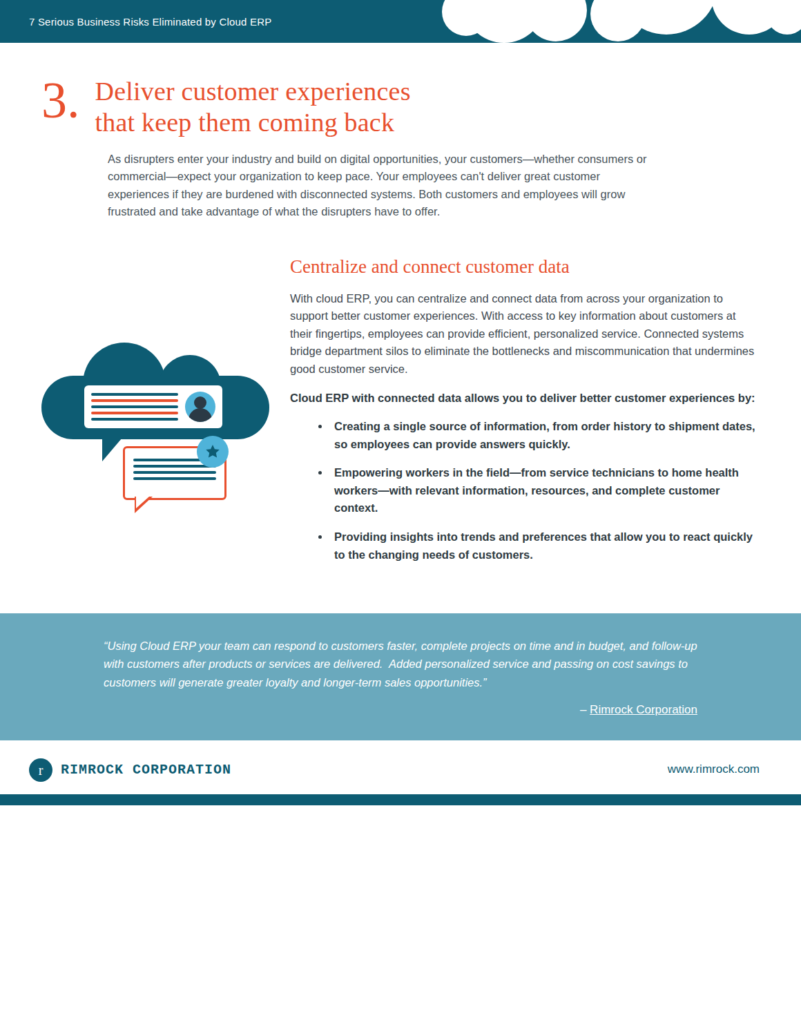7 Serious Business Risks Eliminated by Cloud ERP
3.
Deliver customer experiences
that keep them coming back
As disrupters enter your industry and build on digital opportunities, your customers—whether consumers or commercial—expect your organization to keep pace. Your employees can't deliver great customer experiences if they are burdened with disconnected systems. Both customers and employees will grow frustrated and take advantage of what the disrupters have to offer.
Centralize and connect customer data
With cloud ERP, you can centralize and connect data from across your organization to support better customer experiences. With access to key information about customers at their fingertips, employees can provide efficient, personalized service. Connected systems bridge department silos to eliminate the bottlenecks and miscommunication that undermines good customer service.
Cloud ERP with connected data allows you to deliver better customer experiences by:
Creating a single source of information, from order history to shipment dates, so employees can provide answers quickly.
Empowering workers in the field—from service technicians to home health workers—with relevant information, resources, and complete customer context.
Providing insights into trends and preferences that allow you to react quickly to the changing needs of customers.
“Using Cloud ERP your team can respond to customers faster, complete projects on time and in budget, and follow-up with customers after products or services are delivered. Added personalized service and passing on cost savings to customers will generate greater loyalty and longer-term sales opportunities.”
– Rimrock Corporation
r
RIMROCK CORPORATION
www.rimrock.com